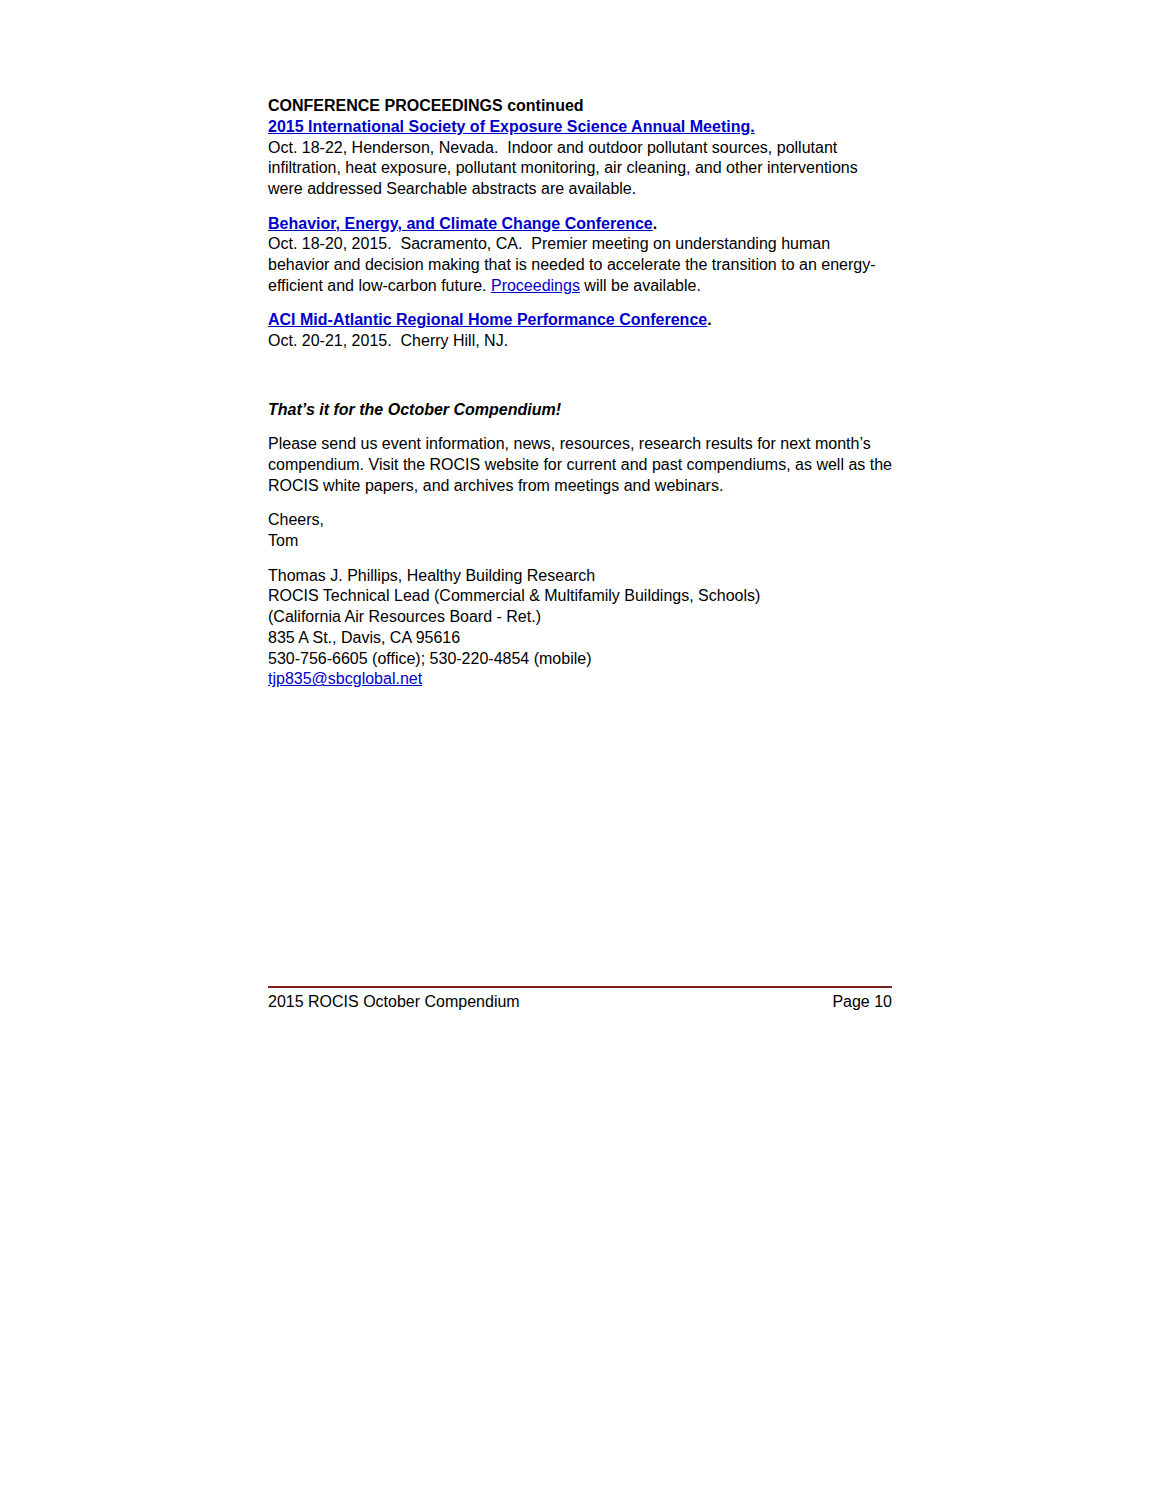CONFERENCE PROCEEDINGS continued
2015 International Society of Exposure Science Annual Meeting.
Oct. 18-22, Henderson, Nevada. Indoor and outdoor pollutant sources, pollutant infiltration, heat exposure, pollutant monitoring, air cleaning, and other interventions were addressed Searchable abstracts are available.
Behavior, Energy, and Climate Change Conference.
Oct. 18-20, 2015. Sacramento, CA. Premier meeting on understanding human behavior and decision making that is needed to accelerate the transition to an energy-efficient and low-carbon future. Proceedings will be available.
ACI Mid-Atlantic Regional Home Performance Conference.
Oct. 20-21, 2015. Cherry Hill, NJ.
That’s it for the October Compendium!
Please send us event information, news, resources, research results for next month’s compendium. Visit the ROCIS website for current and past compendiums, as well as the ROCIS white papers, and archives from meetings and webinars.
Cheers,
Tom
Thomas J. Phillips, Healthy Building Research
ROCIS Technical Lead (Commercial & Multifamily Buildings, Schools)
(California Air Resources Board - Ret.)
835 A St., Davis, CA 95616
530-756-6605 (office); 530-220-4854 (mobile)
tjp835@sbcglobal.net
2015 ROCIS October Compendium Page 10